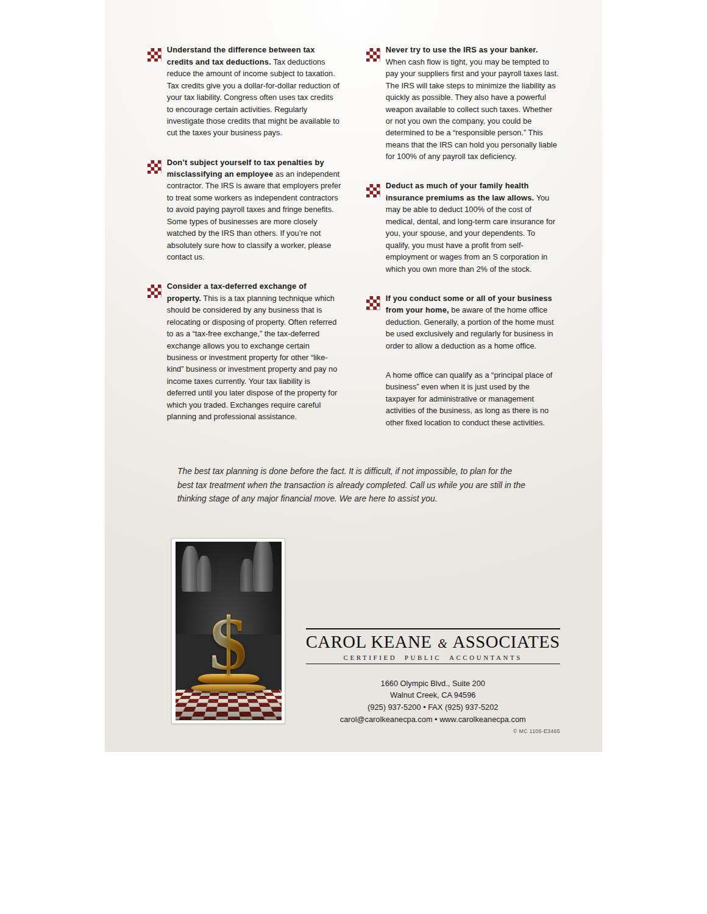Understand the difference between tax credits and tax deductions. Tax deductions reduce the amount of income subject to taxation. Tax credits give you a dollar-for-dollar reduction of your tax liability. Congress often uses tax credits to encourage certain activities. Regularly investigate those credits that might be available to cut the taxes your business pays.
Don’t subject yourself to tax penalties by misclassifying an employee as an independent contractor. The IRS is aware that employers prefer to treat some workers as independent contractors to avoid paying payroll taxes and fringe benefits. Some types of businesses are more closely watched by the IRS than others. If you’re not absolutely sure how to classify a worker, please contact us.
Consider a tax-deferred exchange of property. This is a tax planning technique which should be considered by any business that is relocating or disposing of property. Often referred to as a “tax-free exchange,” the tax-deferred exchange allows you to exchange certain business or investment property for other “like-kind” business or investment property and pay no income taxes currently. Your tax liability is deferred until you later dispose of the property for which you traded. Exchanges require careful planning and professional assistance.
Never try to use the IRS as your banker. When cash flow is tight, you may be tempted to pay your suppliers first and your payroll taxes last. The IRS will take steps to minimize the liability as quickly as possible. They also have a powerful weapon available to collect such taxes. Whether or not you own the company, you could be determined to be a “responsible person.” This means that the IRS can hold you personally liable for 100% of any payroll tax deficiency.
Deduct as much of your family health insurance premiums as the law allows. You may be able to deduct 100% of the cost of medical, dental, and long-term care insurance for you, your spouse, and your dependents. To qualify, you must have a profit from self-employment or wages from an S corporation in which you own more than 2% of the stock.
If you conduct some or all of your business from your home, be aware of the home office deduction. Generally, a portion of the home must be used exclusively and regularly for business in order to allow a deduction as a home office.
A home office can qualify as a “principal place of business” even when it is just used by the taxpayer for administrative or management activities of the business, as long as there is no other fixed location to conduct these activities.
The best tax planning is done before the fact. It is difficult, if not impossible, to plan for the best tax treatment when the transaction is already completed. Call us while you are still in the thinking stage of any major financial move. We are here to assist you.
$
CAROL KEANE & ASSOCIATES
CERTIFIED PUBLIC ACCOUNTANTS
1660 Olympic Blvd., Suite 200
Walnut Creek, CA 94596
(925) 937-5200 • FAX (925) 937-5202
carol@carolkeanecpa.com • www.carolkeanecpa.com
© MC 1106-E3465